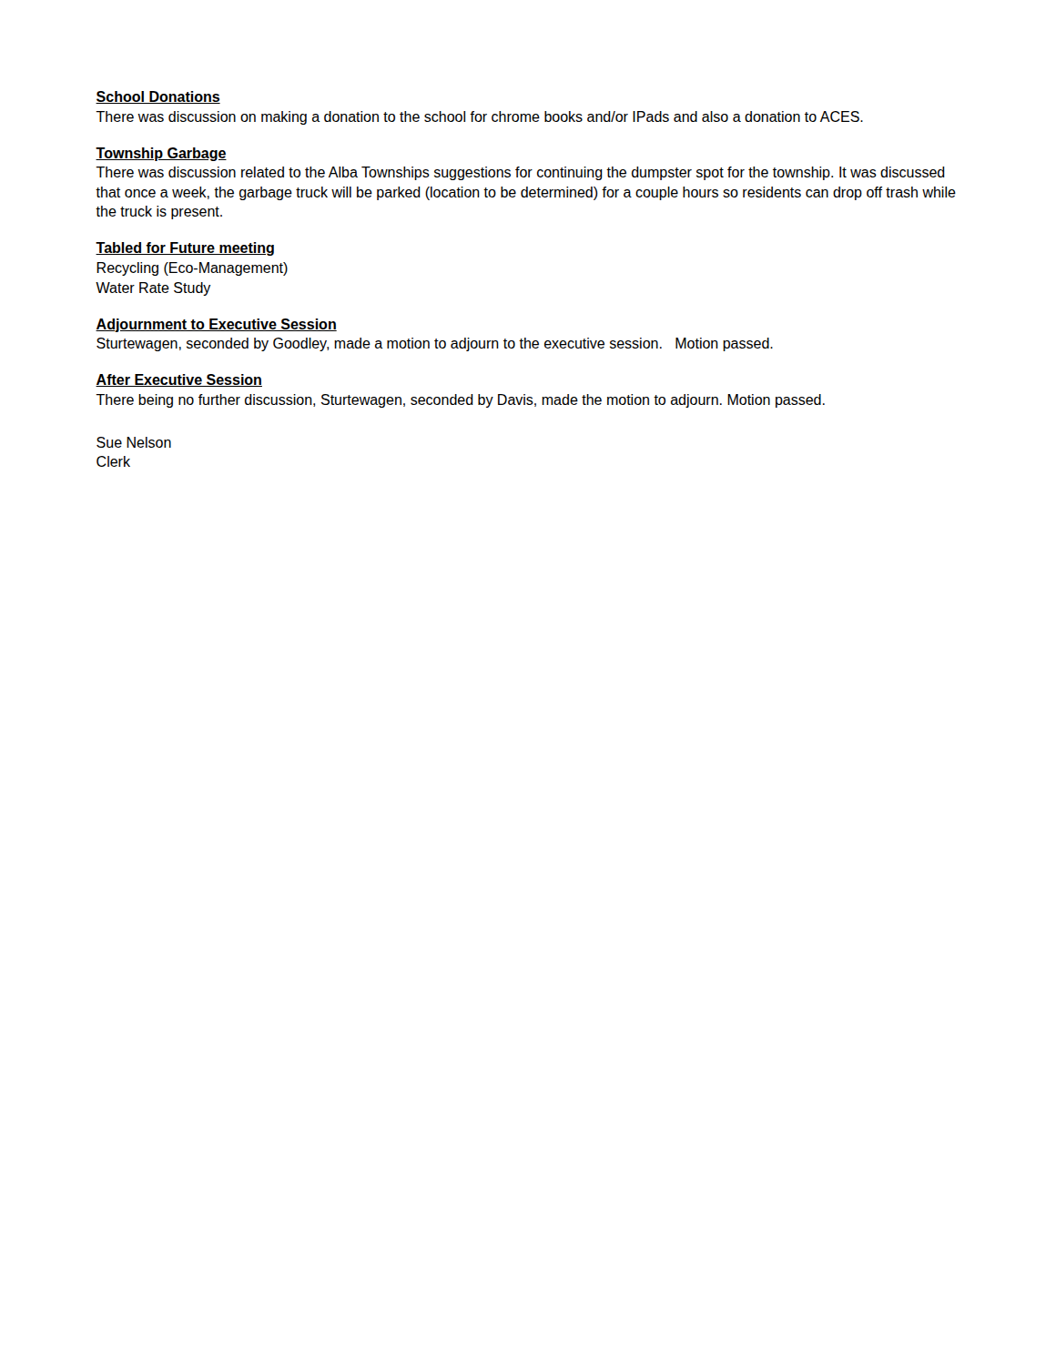School Donations
There was discussion on making a donation to the school for chrome books and/or IPads and also a donation to ACES.
Township Garbage
There was discussion related to the Alba Townships suggestions for continuing the dumpster spot for the township. It was discussed that once a week, the garbage truck will be parked (location to be determined) for a couple hours so residents can drop off trash while the truck is present.
Tabled for Future meeting
Recycling (Eco-Management)
Water Rate Study
Adjournment to Executive Session
Sturtewagen, seconded by Goodley, made a motion to adjourn to the executive session. Motion passed.
After Executive Session
There being no further discussion, Sturtewagen, seconded by Davis, made the motion to adjourn. Motion passed.
Sue Nelson
Clerk